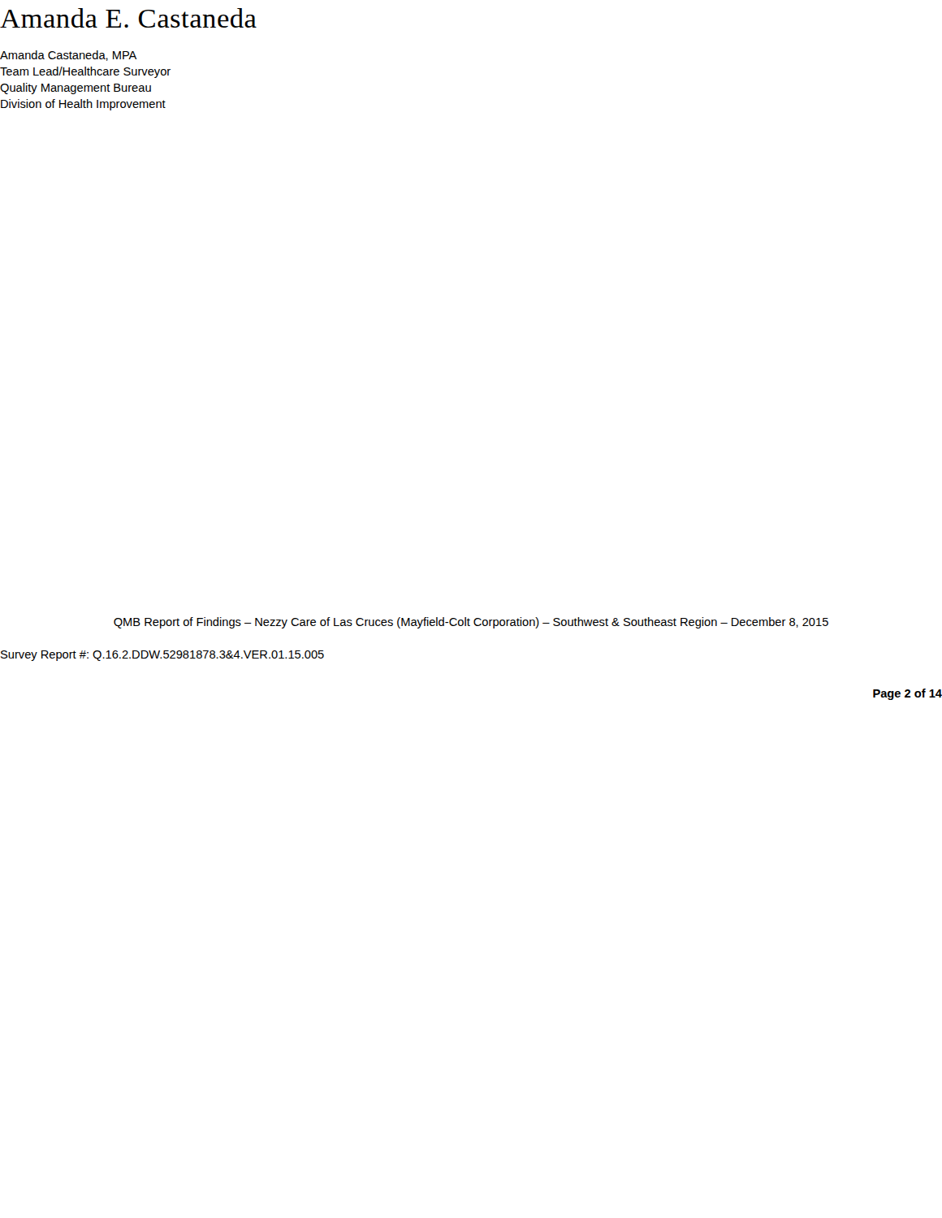Amanda E. Castaneda
Amanda Castaneda, MPA
Team Lead/Healthcare Surveyor
Quality Management Bureau
Division of Health Improvement
QMB Report of Findings – Nezzy Care of Las Cruces (Mayfield-Colt Corporation) – Southwest & Southeast Region – December 8, 2015
Survey Report #: Q.16.2.DDW.52981878.3&4.VER.01.15.005
Page 2 of 14